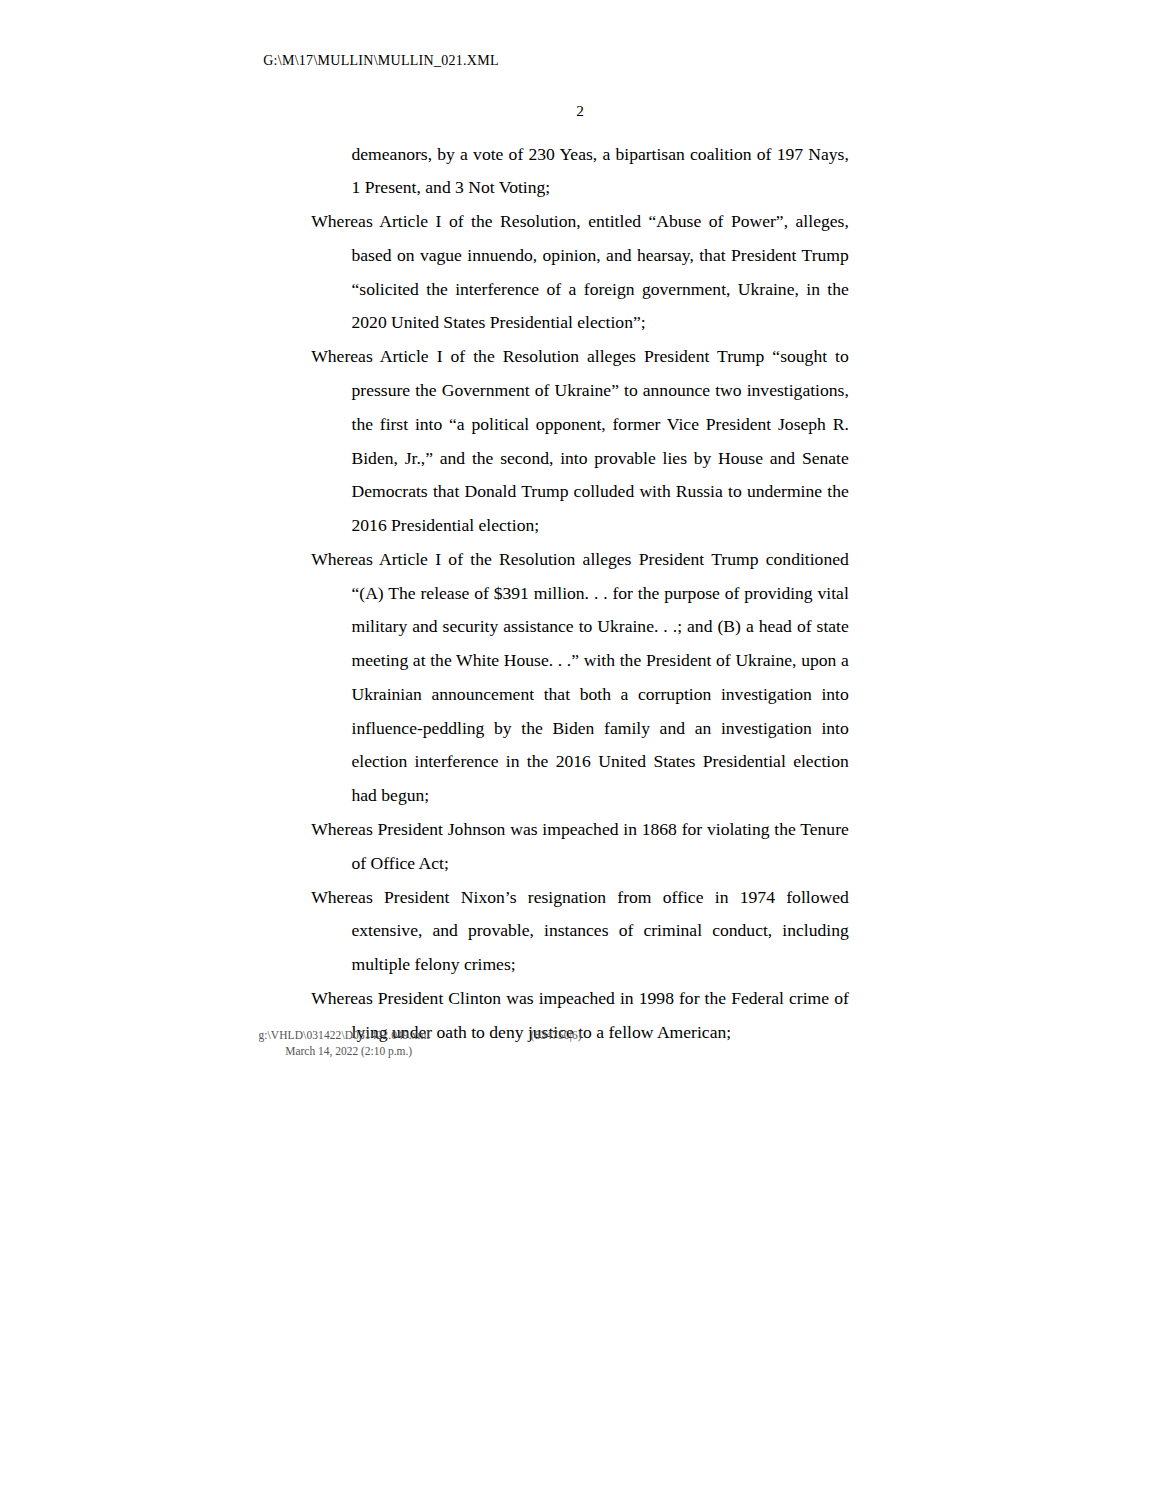G:\M\17\MULLIN\MULLIN_021.XML
2
demeanors, by a vote of 230 Yeas, a bipartisan coalition of 197 Nays, 1 Present, and 3 Not Voting;
Whereas Article I of the Resolution, entitled “Abuse of Power”, alleges, based on vague innuendo, opinion, and hearsay, that President Trump “solicited the interference of a foreign government, Ukraine, in the 2020 United States Presidential election”;
Whereas Article I of the Resolution alleges President Trump “sought to pressure the Government of Ukraine” to announce two investigations, the first into “a political opponent, former Vice President Joseph R. Biden, Jr.,” and the second, into provable lies by House and Senate Democrats that Donald Trump colluded with Russia to undermine the 2016 Presidential election;
Whereas Article I of the Resolution alleges President Trump conditioned “(A) The release of $391 million. . . for the purpose of providing vital military and security assistance to Ukraine. . .; and (B) a head of state meeting at the White House. . .” with the President of Ukraine, upon a Ukrainian announcement that both a corruption investigation into influence-peddling by the Biden family and an investigation into election interference in the 2016 United States Presidential election had begun;
Whereas President Johnson was impeached in 1868 for violating the Tenure of Office Act;
Whereas President Nixon’s resignation from office in 1974 followed extensive, and provable, instances of criminal conduct, including multiple felony crimes;
Whereas President Clinton was impeached in 1998 for the Federal crime of lying under oath to deny justice to a fellow American;
g:\VHLD\031422\D031422.049.xml (834750|6)
March 14, 2022 (2:10 p.m.)